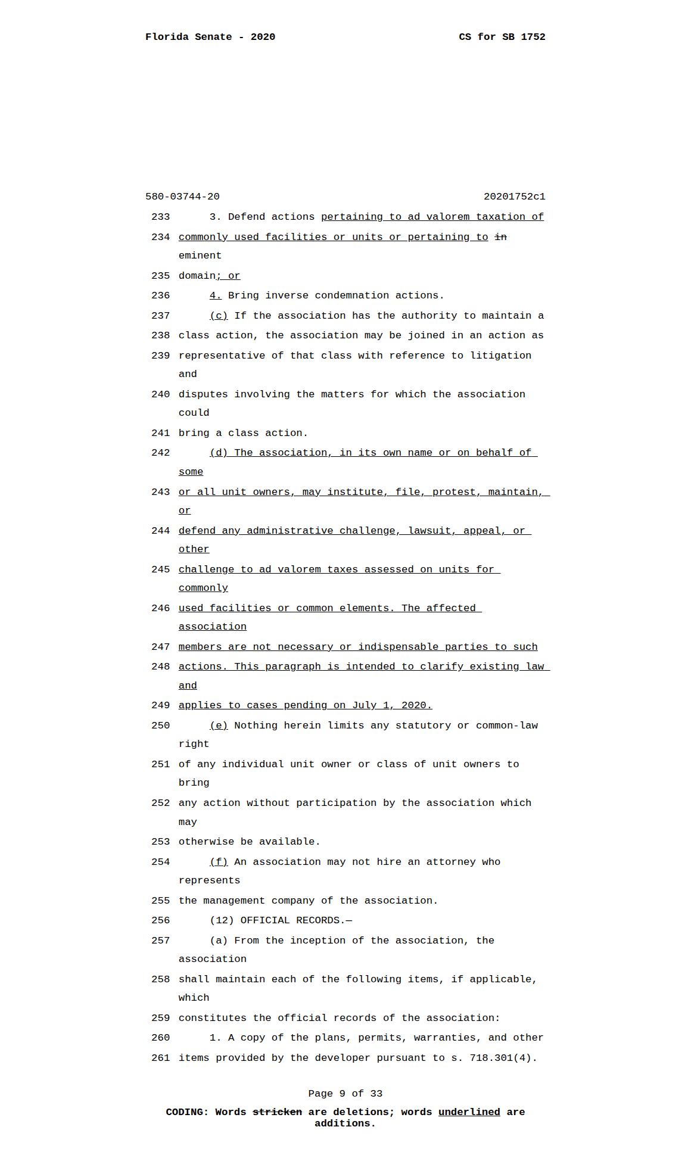Florida Senate - 2020 CS for SB 1752
580-03744-20 20201752c1
| 233 | 3. Defend actions pertaining to ad valorem taxation of |
| 234 | commonly used facilities or units or pertaining to in eminent |
| 235 | domain ; or |
| 236 | 4. Bring inverse condemnation actions. |
| 237 | (c) If the association has the authority to maintain a |
| 238 | class action, the association may be joined in an action as |
| 239 | representative of that class with reference to litigation and |
| 240 | disputes involving the matters for which the association could |
| 241 | bring a class action. |
| 242 | (d) The association, in its own name or on behalf of some |
| 243 | or all unit owners, may institute, file, protest, maintain, or |
| 244 | defend any administrative challenge, lawsuit, appeal, or other |
| 245 | challenge to ad valorem taxes assessed on units for commonly |
| 246 | used facilities or common elements. The affected association |
| 247 | members are not necessary or indispensable parties to such |
| 248 | actions. This paragraph is intended to clarify existing law and |
| 249 | applies to cases pending on July 1, 2020. |
| 250 | (e) Nothing herein limits any statutory or common-law right |
| 251 | of any individual unit owner or class of unit owners to bring |
| 252 | any action without participation by the association which may |
| 253 | otherwise be available. |
| 254 | (f) An association may not hire an attorney who represents |
| 255 | the management company of the association. |
| 256 | (12) OFFICIAL RECORDS.— |
| 257 | (a) From the inception of the association, the association |
| 258 | shall maintain each of the following items, if applicable, which |
| 259 | constitutes the official records of the association: |
| 260 | 1. A copy of the plans, permits, warranties, and other |
| 261 | items provided by the developer pursuant to s. 718.301(4). |
Page 9 of 33
CODING: Words stricken are deletions; words underlined are additions.